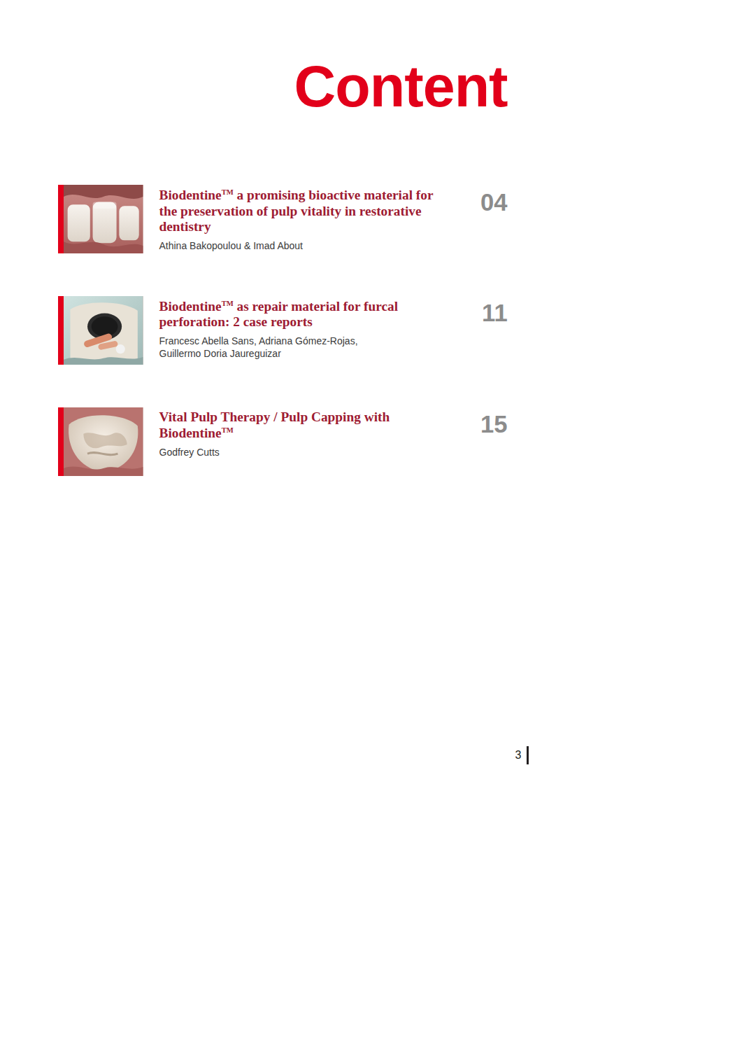Content
BiodentineTM a promising bioactive material for the preservation of pulp vitality in restorative dentistry
Athina Bakopoulou & Imad About
04
BiodentineTM as repair material for furcal perforation: 2 case reports
Francesc Abella Sans, Adriana Gómez-Rojas,
Guillermo Doria Jaureguizar
11
Vital Pulp Therapy / Pulp Capping with BiodentineTM
Godfrey Cutts
15
3